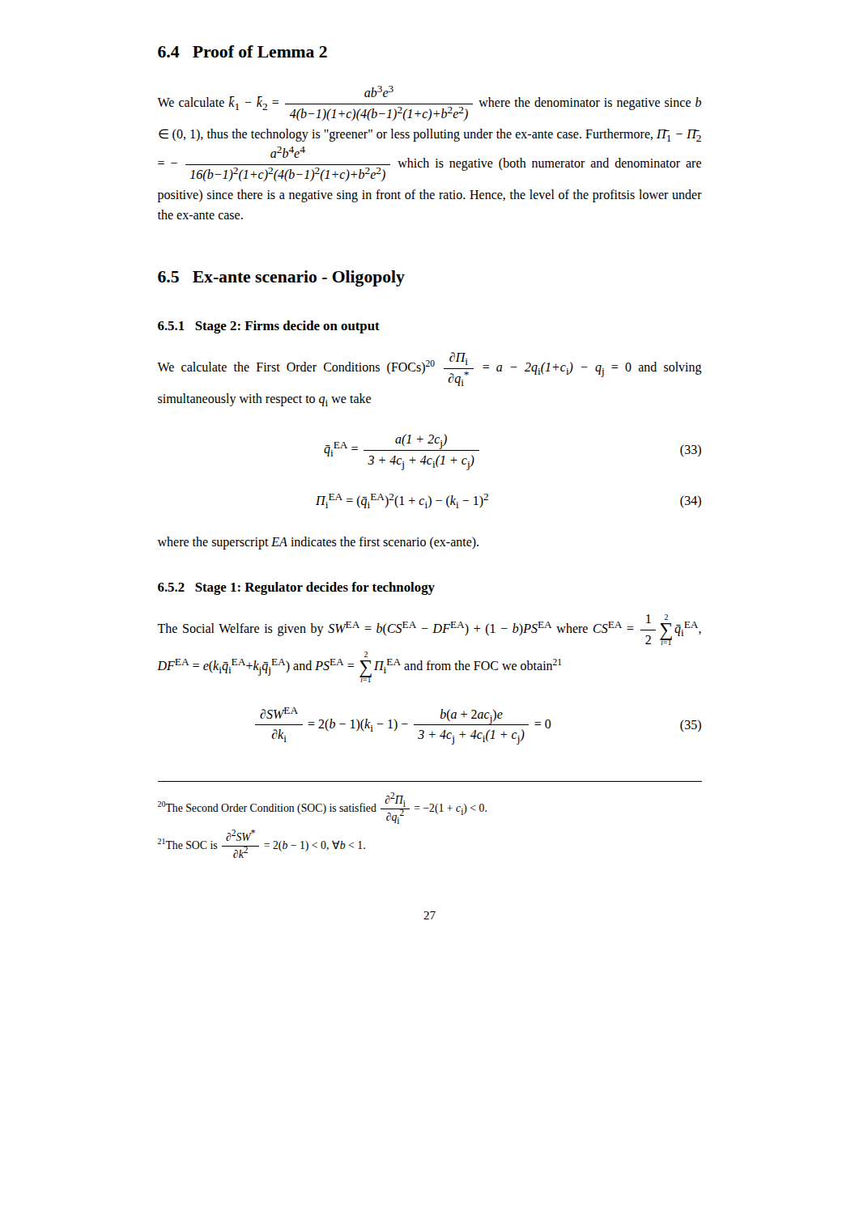6.4 Proof of Lemma 2
We calculate k̄1 − k̄2 = ab3e34(b−1)(1+c)(4(b−1)2(1+c)+b2e2) where the denominator is negative since b ∈ (0, 1), thus the technology is "greener" or less polluting under the ex-ante case. Furthermore, Π̄1 − Π̄2 = − a2b4e416(b−1)2(1+c)2(4(b−1)2(1+c)+b2e2) which is negative (both numerator and denominator are positive) since there is a negative sing in front of the ratio. Hence, the level of the profitsis lower under the ex-ante case.
6.5 Ex-ante scenario - Oligopoly
6.5.1 Stage 2: Firms decide on output
We calculate the First Order Conditions (FOCs)20 ∂Πi∂qi* = a − 2qi(1+ci) − qj = 0 and solving simultaneously with respect to qi we take
q̄iEA = a(1 + 2cj) 3 + 4cj + 4ci(1 + cj)
(33)
ΠiEA = (q̄iEA)2(1 + ci) − (ki − 1)2
(34)
where the superscript EA indicates the first scenario (ex-ante).
6.5.2 Stage 1: Regulator decides for technology
The Social Welfare is given by SWEA = b(CSEA − DFEA) + (1 − b)PSEA where CSEA = 122∑i=1 q̄iEA, DFEA = e(kiq̄iEA+kjq̄jEA) and PSEA = 2∑i=1 ΠiEA and from the FOC we obtain21
∂SWEA∂ki = 2(b − 1)(ki − 1) − b(a + 2acj)e 3 + 4cj + 4ci(1 + cj) = 0
(35)
20 The Second Order Condition (SOC) is satisfied ∂2Πi∂qi2 = −2(1 + ci) < 0.
21 The SOC is ∂2SW*∂k2 = 2(b − 1) < 0, ∀b < 1.
27